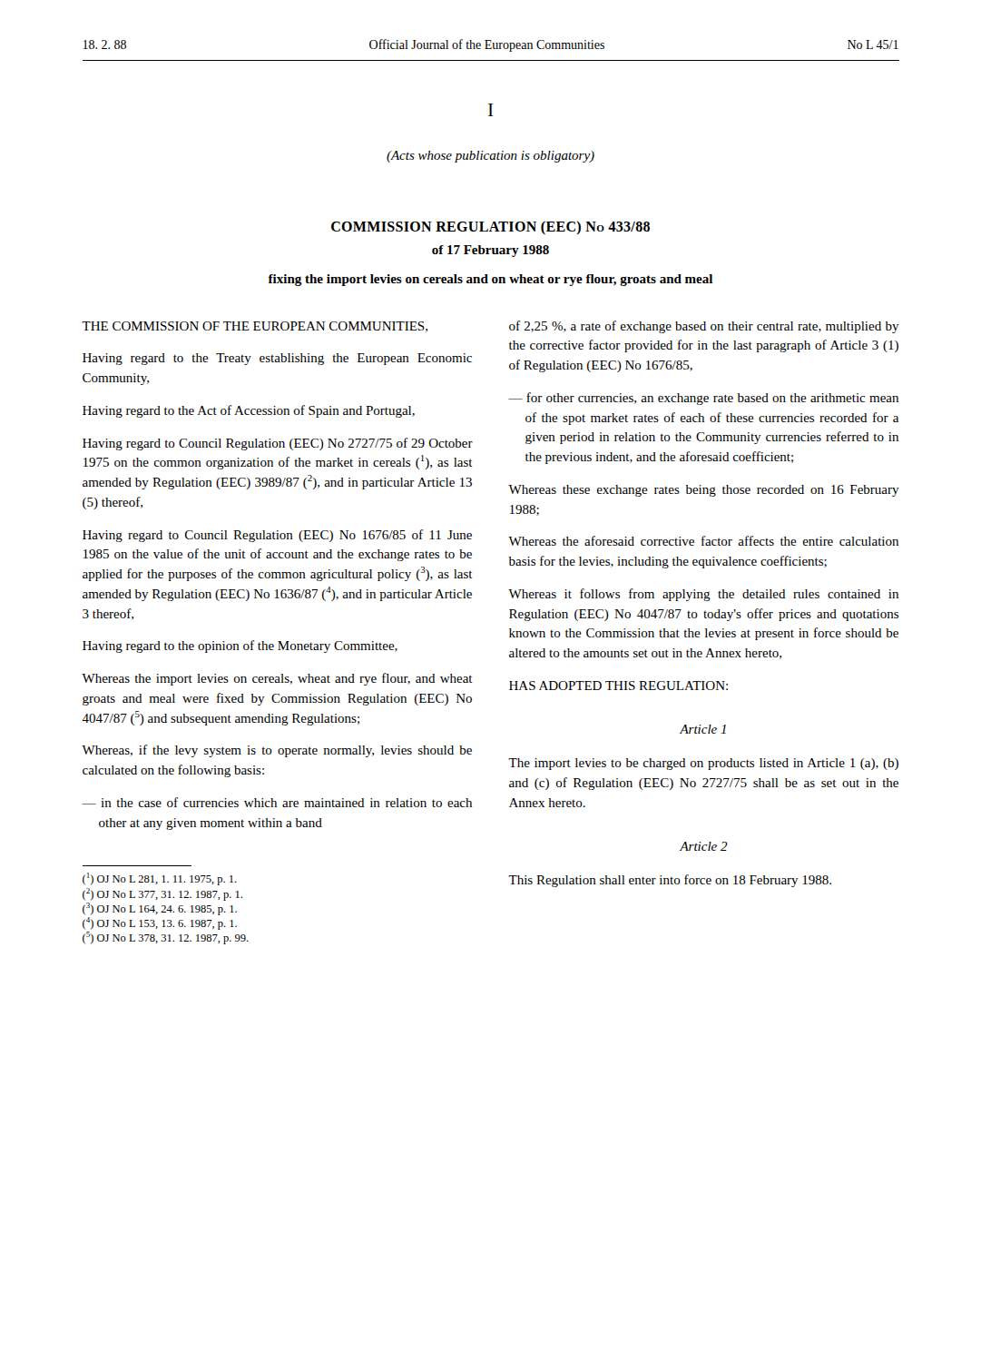18. 2. 88
Official Journal of the European Communities
No L 45/1
I
(Acts whose publication is obligatory)
COMMISSION REGULATION (EEC) No 433/88
of 17 February 1988
fixing the import levies on cereals and on wheat or rye flour, groats and meal
THE COMMISSION OF THE EUROPEAN COMMUNITIES,
Having regard to the Treaty establishing the European Economic Community,
Having regard to the Act of Accession of Spain and Portugal,
Having regard to Council Regulation (EEC) No 2727/75 of 29 October 1975 on the common organization of the market in cereals (1), as last amended by Regulation (EEC) 3989/87 (2), and in particular Article 13 (5) thereof,
Having regard to Council Regulation (EEC) No 1676/85 of 11 June 1985 on the value of the unit of account and the exchange rates to be applied for the purposes of the common agricultural policy (3), as last amended by Regulation (EEC) No 1636/87 (4), and in particular Article 3 thereof,
Having regard to the opinion of the Monetary Committee,
Whereas the import levies on cereals, wheat and rye flour, and wheat groats and meal were fixed by Commission Regulation (EEC) No 4047/87 (5) and subsequent amending Regulations;
Whereas, if the levy system is to operate normally, levies should be calculated on the following basis:
— in the case of currencies which are maintained in relation to each other at any given moment within a band
(1) OJ No L 281, 1. 11. 1975, p. 1.
(2) OJ No L 377, 31. 12. 1987, p. 1.
(3) OJ No L 164, 24. 6. 1985, p. 1.
(4) OJ No L 153, 13. 6. 1987, p. 1.
(5) OJ No L 378, 31. 12. 1987, p. 99.
of 2,25 %, a rate of exchange based on their central rate, multiplied by the corrective factor provided for in the last paragraph of Article 3 (1) of Regulation (EEC) No 1676/85,
— for other currencies, an exchange rate based on the arithmetic mean of the spot market rates of each of these currencies recorded for a given period in relation to the Community currencies referred to in the previous indent, and the aforesaid coefficient;
Whereas these exchange rates being those recorded on 16 February 1988;
Whereas the aforesaid corrective factor affects the entire calculation basis for the levies, including the equivalence coefficients;
Whereas it follows from applying the detailed rules contained in Regulation (EEC) No 4047/87 to today's offer prices and quotations known to the Commission that the levies at present in force should be altered to the amounts set out in the Annex hereto,
HAS ADOPTED THIS REGULATION:
Article 1
The import levies to be charged on products listed in Article 1 (a), (b) and (c) of Regulation (EEC) No 2727/75 shall be as set out in the Annex hereto.
Article 2
This Regulation shall enter into force on 18 February 1988.